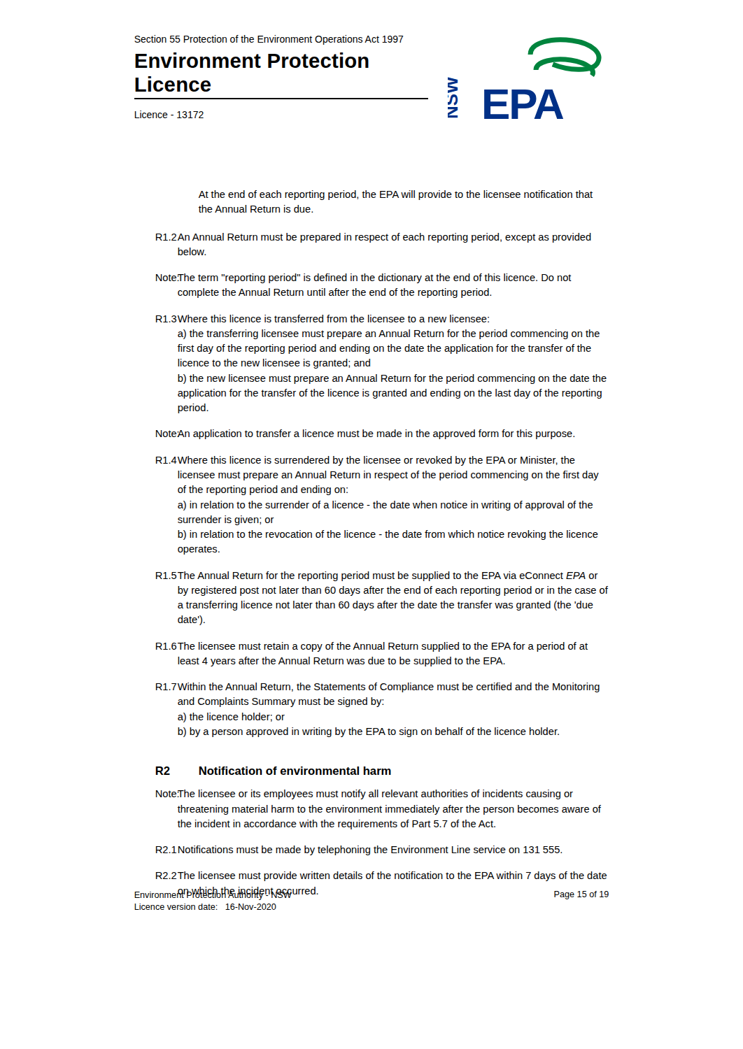Section 55 Protection of the Environment Operations Act 1997
Environment Protection Licence
Licence - 13172
NSW EPA
At the end of each reporting period, the EPA will provide to the licensee notification that the Annual Return is due.
R1.2
An Annual Return must be prepared in respect of each reporting period, except as provided below.
Note:
The term "reporting period" is defined in the dictionary at the end of this licence. Do not complete the Annual Return until after the end of the reporting period.
R1.3
Where this licence is transferred from the licensee to a new licensee:
a) the transferring licensee must prepare an Annual Return for the period commencing on the first day of the reporting period and ending on the date the application for the transfer of the licence to the new licensee is granted; and
b) the new licensee must prepare an Annual Return for the period commencing on the date the application for the transfer of the licence is granted and ending on the last day of the reporting period.
Note:
An application to transfer a licence must be made in the approved form for this purpose.
R1.4
Where this licence is surrendered by the licensee or revoked by the EPA or Minister, the licensee must prepare an Annual Return in respect of the period commencing on the first day of the reporting period and ending on:
a) in relation to the surrender of a licence - the date when notice in writing of approval of the surrender is given; or
b) in relation to the revocation of the licence - the date from which notice revoking the licence operates.
R1.5
The Annual Return for the reporting period must be supplied to the EPA via eConnect EPA or by registered post not later than 60 days after the end of each reporting period or in the case of a transferring licence not later than 60 days after the date the transfer was granted (the 'due date').
R1.6
The licensee must retain a copy of the Annual Return supplied to the EPA for a period of at least 4 years after the Annual Return was due to be supplied to the EPA.
R1.7
Within the Annual Return, the Statements of Compliance must be certified and the Monitoring and Complaints Summary must be signed by:
a) the licence holder; or
b) by a person approved in writing by the EPA to sign on behalf of the licence holder.
R2 Notification of environmental harm
Note:
The licensee or its employees must notify all relevant authorities of incidents causing or threatening material harm to the environment immediately after the person becomes aware of the incident in accordance with the requirements of Part 5.7 of the Act.
R2.1
Notifications must be made by telephoning the Environment Line service on 131 555.
R2.2
The licensee must provide written details of the notification to the EPA within 7 days of the date on which the incident occurred.
Environment Protection Authority - NSW
Licence version date: 16-Nov-2020
Page 15 of 19